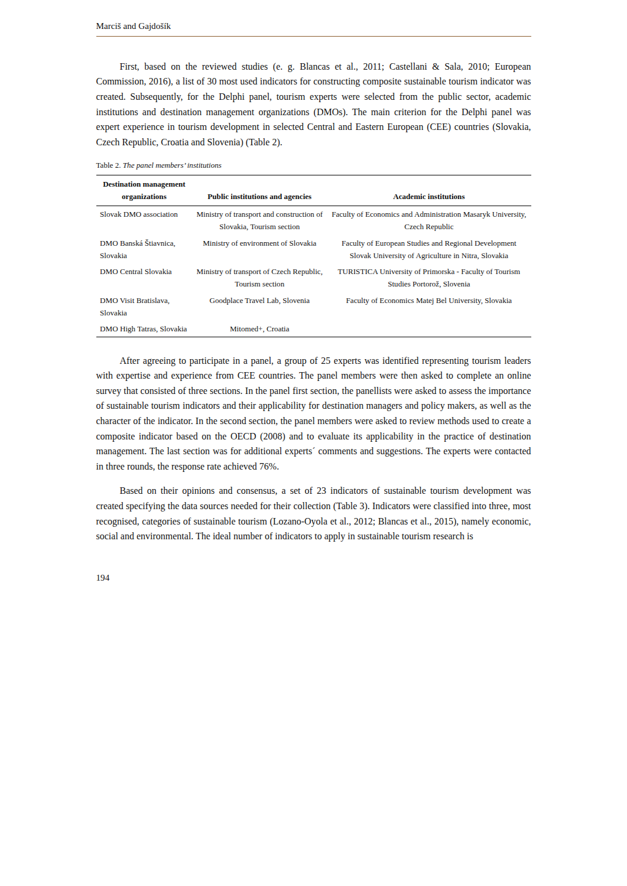Marciš and Gajdošík
First, based on the reviewed studies (e. g. Blancas et al., 2011; Castellani & Sala, 2010; European Commission, 2016), a list of 30 most used indicators for constructing composite sustainable tourism indicator was created. Subsequently, for the Delphi panel, tourism experts were selected from the public sector, academic institutions and destination management organizations (DMOs). The main criterion for the Delphi panel was expert experience in tourism development in selected Central and Eastern European (CEE) countries (Slovakia, Czech Republic, Croatia and Slovenia) (Table 2).
Table 2. The panel members’ institutions
| Destination management organizations | Public institutions and agencies | Academic institutions |
| --- | --- | --- |
| Slovak DMO association | Ministry of transport and construction of Slovakia, Tourism section | Faculty of Economics and Administration Masaryk University, Czech Republic |
| DMO Banská Štiavnica, Slovakia | Ministry of environment of Slovakia | Faculty of European Studies and Regional Development Slovak University of Agriculture in Nitra, Slovakia |
| DMO Central Slovakia | Ministry of transport of Czech Republic, Tourism section | TURISTICA University of Primorska - Faculty of Tourism Studies Portorož, Slovenia |
| DMO Visit Bratislava, Slovakia | Goodplace Travel Lab, Slovenia | Faculty of Economics Matej Bel University, Slovakia |
| DMO High Tatras, Slovakia | Mitomed+, Croatia | |
After agreeing to participate in a panel, a group of 25 experts was identified representing tourism leaders with expertise and experience from CEE countries. The panel members were then asked to complete an online survey that consisted of three sections. In the panel first section, the panellists were asked to assess the importance of sustainable tourism indicators and their applicability for destination managers and policy makers, as well as the character of the indicator. In the second section, the panel members were asked to review methods used to create a composite indicator based on the OECD (2008) and to evaluate its applicability in the practice of destination management. The last section was for additional experts´ comments and suggestions. The experts were contacted in three rounds, the response rate achieved 76%.
Based on their opinions and consensus, a set of 23 indicators of sustainable tourism development was created specifying the data sources needed for their collection (Table 3). Indicators were classified into three, most recognised, categories of sustainable tourism (Lozano-Oyola et al., 2012; Blancas et al., 2015), namely economic, social and environmental. The ideal number of indicators to apply in sustainable tourism research is
194